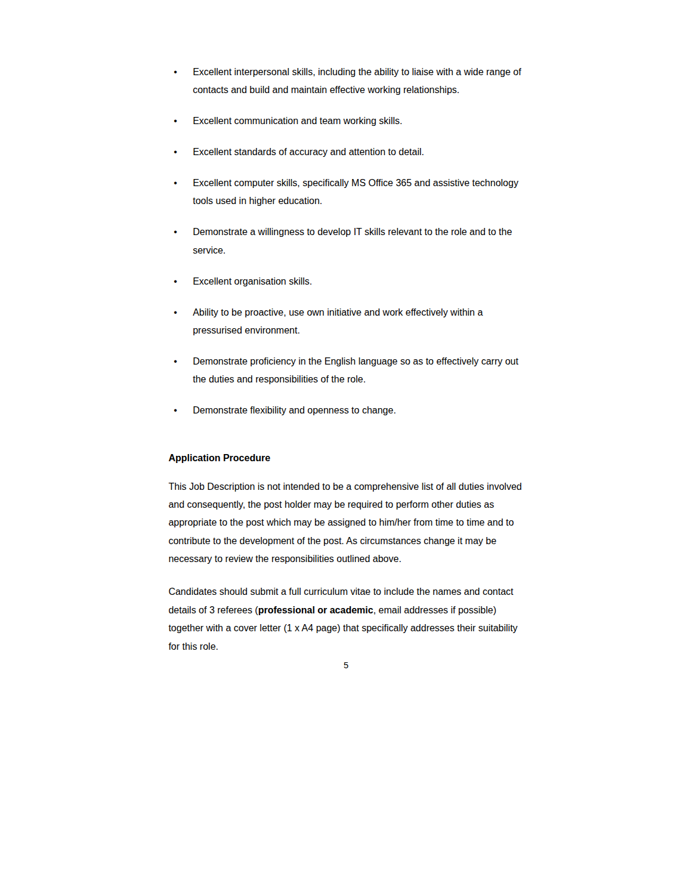Excellent interpersonal skills, including the ability to liaise with a wide range of contacts and build and maintain effective working relationships.
Excellent communication and team working skills.
Excellent standards of accuracy and attention to detail.
Excellent computer skills, specifically MS Office 365 and assistive technology tools used in higher education.
Demonstrate a willingness to develop IT skills relevant to the role and to the service.
Excellent organisation skills.
Ability to be proactive, use own initiative and work effectively within a pressurised environment.
Demonstrate proficiency in the English language so as to effectively carry out the duties and responsibilities of the role.
Demonstrate flexibility and openness to change.
Application Procedure
This Job Description is not intended to be a comprehensive list of all duties involved and consequently, the post holder may be required to perform other duties as appropriate to the post which may be assigned to him/her from time to time and to contribute to the development of the post. As circumstances change it may be necessary to review the responsibilities outlined above.
Candidates should submit a full curriculum vitae to include the names and contact details of 3 referees (professional or academic, email addresses if possible) together with a cover letter (1 x A4 page) that specifically addresses their suitability for this role.
5